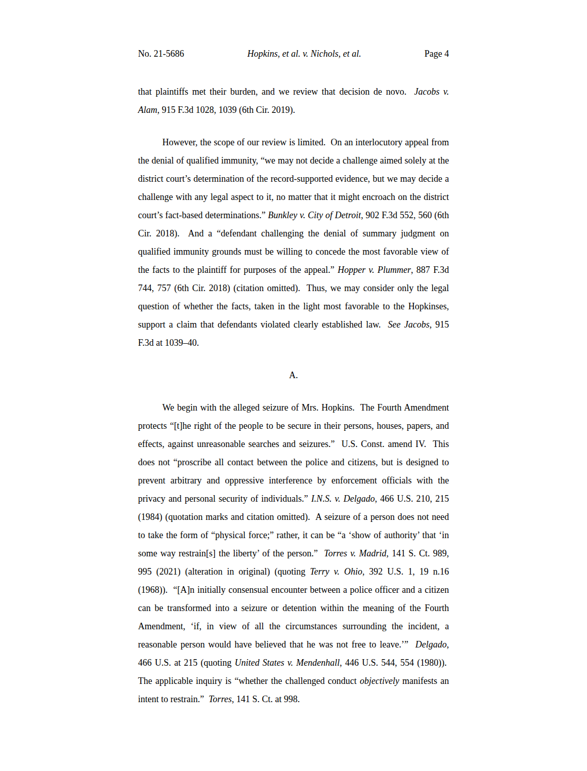No. 21-5686 Hopkins, et al. v. Nichols, et al. Page 4
that plaintiffs met their burden, and we review that decision de novo. Jacobs v. Alam, 915 F.3d 1028, 1039 (6th Cir. 2019).
However, the scope of our review is limited. On an interlocutory appeal from the denial of qualified immunity, “we may not decide a challenge aimed solely at the district court’s determination of the record-supported evidence, but we may decide a challenge with any legal aspect to it, no matter that it might encroach on the district court’s fact-based determinations.” Bunkley v. City of Detroit, 902 F.3d 552, 560 (6th Cir. 2018). And a “defendant challenging the denial of summary judgment on qualified immunity grounds must be willing to concede the most favorable view of the facts to the plaintiff for purposes of the appeal.” Hopper v. Plummer, 887 F.3d 744, 757 (6th Cir. 2018) (citation omitted). Thus, we may consider only the legal question of whether the facts, taken in the light most favorable to the Hopkinses, support a claim that defendants violated clearly established law. See Jacobs, 915 F.3d at 1039–40.
A.
We begin with the alleged seizure of Mrs. Hopkins. The Fourth Amendment protects “[t]he right of the people to be secure in their persons, houses, papers, and effects, against unreasonable searches and seizures.” U.S. Const. amend IV. This does not “proscribe all contact between the police and citizens, but is designed to prevent arbitrary and oppressive interference by enforcement officials with the privacy and personal security of individuals.” I.N.S. v. Delgado, 466 U.S. 210, 215 (1984) (quotation marks and citation omitted). A seizure of a person does not need to take the form of “physical force;” rather, it can be “a ‘show of authority’ that ‘in some way restrain[s] the liberty’ of the person.” Torres v. Madrid, 141 S. Ct. 989, 995 (2021) (alteration in original) (quoting Terry v. Ohio, 392 U.S. 1, 19 n.16 (1968)). “[A]n initially consensual encounter between a police officer and a citizen can be transformed into a seizure or detention within the meaning of the Fourth Amendment, ‘if, in view of all the circumstances surrounding the incident, a reasonable person would have believed that he was not free to leave.’” Delgado, 466 U.S. at 215 (quoting United States v. Mendenhall, 446 U.S. 544, 554 (1980)). The applicable inquiry is “whether the challenged conduct objectively manifests an intent to restrain.” Torres, 141 S. Ct. at 998.